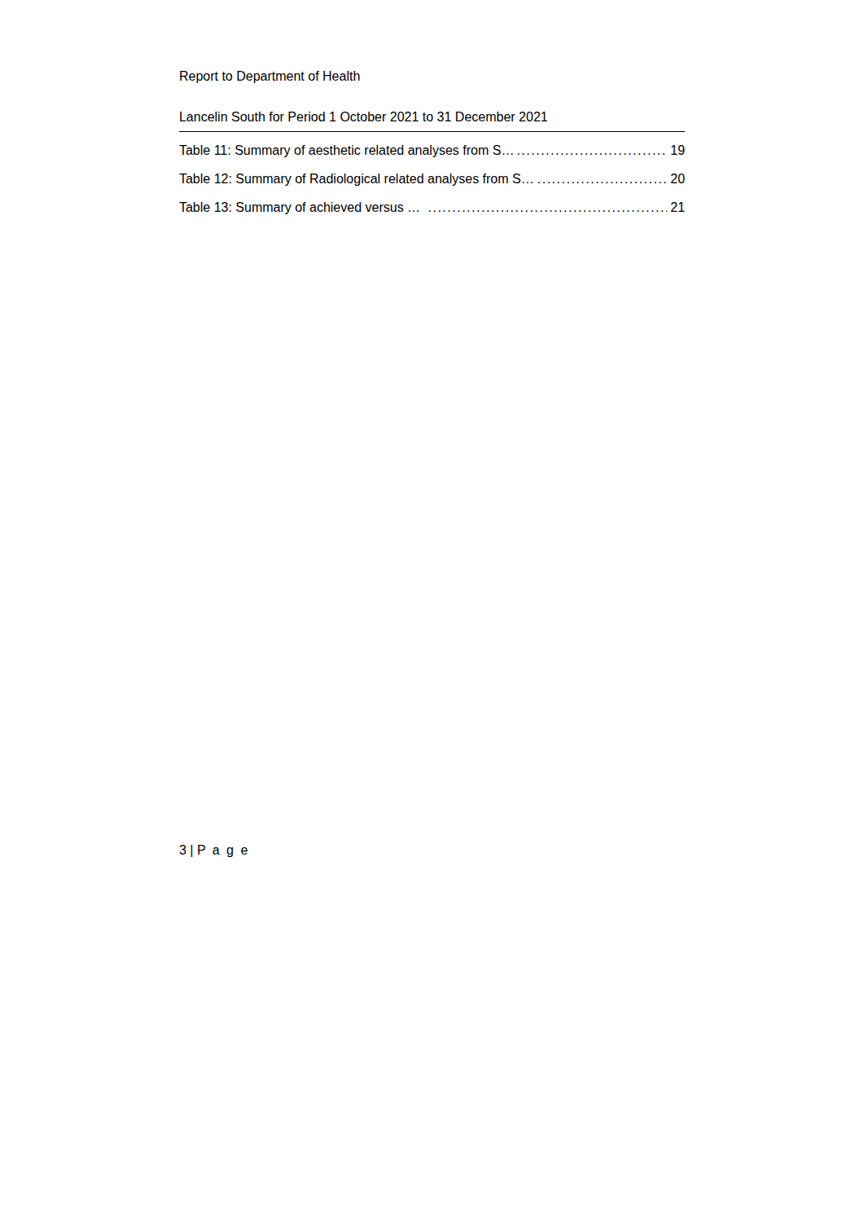Report to Department of Health
Lancelin South for Period 1 October 2021 to 31 December 2021
Table 11: Summary of aesthetic related analyses from Source sample point ........................................ 19
Table 12: Summary of Radiological related analyses from Source sample point .................................. 20
Table 13: Summary of achieved versus planned sampling .................................................................. 21
3 | P a g e